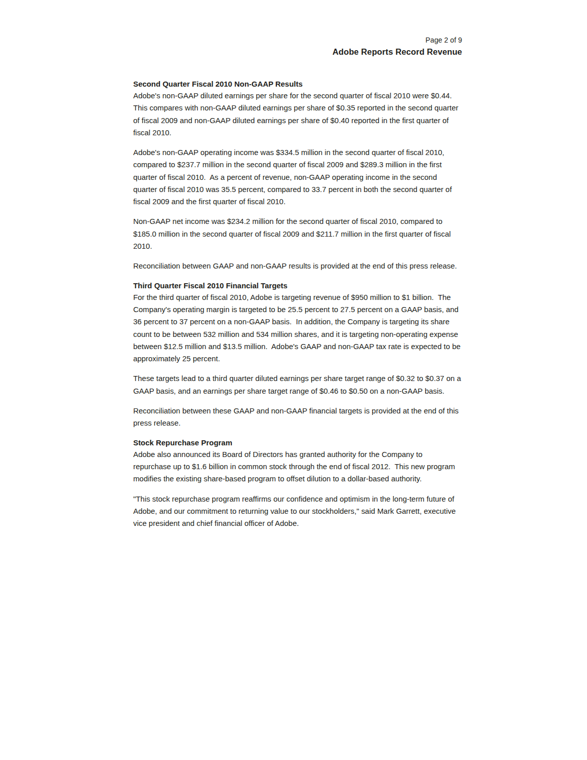Page 2 of 9
Adobe Reports Record Revenue
Second Quarter Fiscal 2010 Non-GAAP Results
Adobe's non-GAAP diluted earnings per share for the second quarter of fiscal 2010 were $0.44. This compares with non-GAAP diluted earnings per share of $0.35 reported in the second quarter of fiscal 2009 and non-GAAP diluted earnings per share of $0.40 reported in the first quarter of fiscal 2010.
Adobe's non-GAAP operating income was $334.5 million in the second quarter of fiscal 2010, compared to $237.7 million in the second quarter of fiscal 2009 and $289.3 million in the first quarter of fiscal 2010. As a percent of revenue, non-GAAP operating income in the second quarter of fiscal 2010 was 35.5 percent, compared to 33.7 percent in both the second quarter of fiscal 2009 and the first quarter of fiscal 2010.
Non-GAAP net income was $234.2 million for the second quarter of fiscal 2010, compared to $185.0 million in the second quarter of fiscal 2009 and $211.7 million in the first quarter of fiscal 2010.
Reconciliation between GAAP and non-GAAP results is provided at the end of this press release.
Third Quarter Fiscal 2010 Financial Targets
For the third quarter of fiscal 2010, Adobe is targeting revenue of $950 million to $1 billion. The Company's operating margin is targeted to be 25.5 percent to 27.5 percent on a GAAP basis, and 36 percent to 37 percent on a non-GAAP basis. In addition, the Company is targeting its share count to be between 532 million and 534 million shares, and it is targeting non-operating expense between $12.5 million and $13.5 million. Adobe's GAAP and non-GAAP tax rate is expected to be approximately 25 percent.
These targets lead to a third quarter diluted earnings per share target range of $0.32 to $0.37 on a GAAP basis, and an earnings per share target range of $0.46 to $0.50 on a non-GAAP basis.
Reconciliation between these GAAP and non-GAAP financial targets is provided at the end of this press release.
Stock Repurchase Program
Adobe also announced its Board of Directors has granted authority for the Company to repurchase up to $1.6 billion in common stock through the end of fiscal 2012. This new program modifies the existing share-based program to offset dilution to a dollar-based authority.
"This stock repurchase program reaffirms our confidence and optimism in the long-term future of Adobe, and our commitment to returning value to our stockholders," said Mark Garrett, executive vice president and chief financial officer of Adobe.